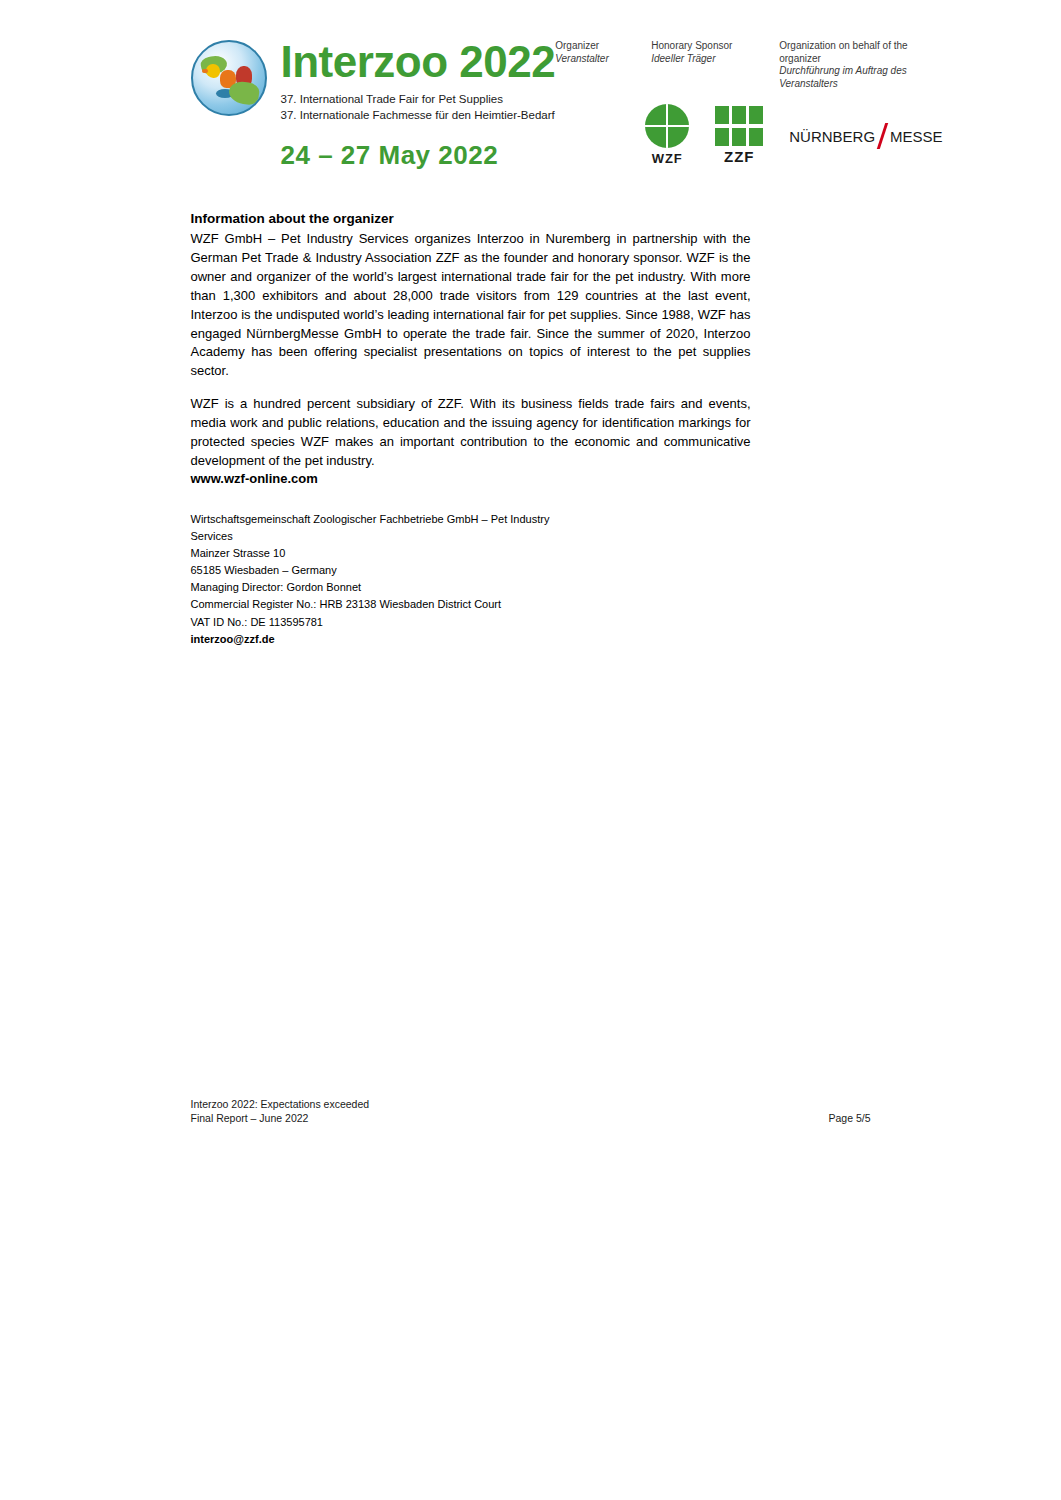Interzoo 2022
37. International Trade Fair for Pet Supplies
37. Internationale Fachmesse für den Heimtier-Bedarf
24 – 27 May 2022
Organizer
Veranstalter
Honorary Sponsor
Ideeller Träger
Organization on behalf of the organizer
Durchführung im Auftrag des Veranstalters
WZF
ZZF
NÜRNBERG MESSE
Information about the organizer
WZF GmbH – Pet Industry Services organizes Interzoo in Nuremberg in partnership with the German Pet Trade & Industry Association ZZF as the founder and honorary sponsor. WZF is the owner and organizer of the world’s largest international trade fair for the pet industry. With more than 1,300 exhibitors and about 28,000 trade visitors from 129 countries at the last event, Interzoo is the undisputed world’s leading international fair for pet supplies. Since 1988, WZF has engaged NürnbergMesse GmbH to operate the trade fair. Since the summer of 2020, Interzoo Academy has been offering specialist presentations on topics of interest to the pet supplies sector.
WZF is a hundred percent subsidiary of ZZF. With its business fields trade fairs and events, media work and public relations, education and the issuing agency for identification markings for protected species WZF makes an important contribution to the economic and communicative development of the pet industry.
www.wzf-online.com
Wirtschaftsgemeinschaft Zoologischer Fachbetriebe GmbH – Pet Industry
Services
Mainzer Strasse 10
65185 Wiesbaden – Germany
Managing Director: Gordon Bonnet
Commercial Register No.: HRB 23138 Wiesbaden District Court
VAT ID No.: DE 113595781
interzoo@zzf.de
Interzoo 2022: Expectations exceeded
Final Report – June 2022
Page 5/5